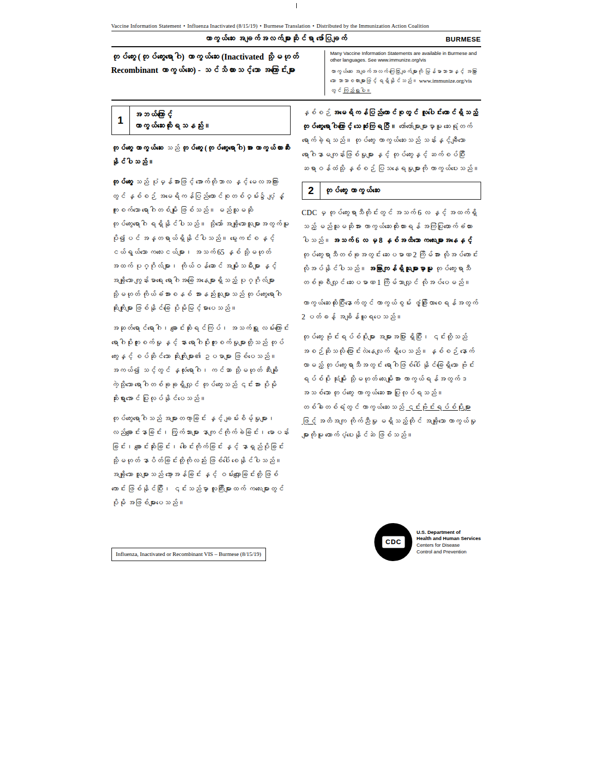Vaccine Information Statement•Influenza Inactivated (8/15/19)•Burmese Translation•Distributed by the Immunization Action Coalition
ကာကွယ်ဆေး အချက်အလက်များဆိုင်ရာ ဖော်ပြချက်
BURMESE
တုပ်ကွေး (တုပ်ကွေးရောဂါ) ကာကွယ်ဆေး (Inactivated သို့မဟုတ် Recombinant ကာကွယ်ဆေး) - သင်သိထားသင့်သော အကြောင်းများ
Many Vaccine Information Statements are available in Burmese and other languages. See www.immunize.org/vis
ကာကွယ်ဆေး အချက်အလက် ကြေငြာချက်များကို မြန်မာဘာသာနှင့် အခြားသော ဘာသာစကားများဖြင့် ရရှိနိုင်သည်။ www.immunize.org/vis တွင် ကြည့်ရှုပါ။
1
အဘယ်ကြောင့်
ကာကွယ်ဆေးထိုးရသနည်း။
တုပ်ကွေး ကာကွယ်ဆေး သည် တုပ်ကွေး (တုပ်ကွေးရောဂါ)အား ကာကွယ်တားဆီးနိုင်ပါသည်။
တုပ်ကွေး သည် ပုံမှန်အားဖြင့် အောက်တိုဘာလ နှင့် မေလအကြားတွင် နှစ်စဉ် အမေရိကန်ပြည်ထောင်စုတစ်ဝှမ်း၌ ပျံ့ နှံ့ကူးစက်သော ရောဂါတစ်မျိုး ဖြစ်သည်။ မည်သူမဆို တုပ်ကွေးရောဂါ ရရှိနိုင်ပါသည်။ သို့သော် အချို့သောသူများအတွက်မူ ပို၍ပင် အန္တရာယ်ရှိနိုင်ပါသည်။ မွေးကင်းစ နှင့် ငယ်ရွယ်သော ကလေးငယ်များ၊ အသက် 65 နှစ် သို့မဟုတ် အထက် ပုဂ္ဂိုလ်များ၊ ကိုယ်ဝန်ဆောင် အမျိုးသမီးများ နှင့် အချို့သော ကျွန်းမာရေး ရောဂါအခြေအနေများရှိသည့် ပုဂ္ဂိုလ်များ သို့မဟုတ် ကိုယ်ခံအားစနစ် အားနည်းသူများသည် တုပ်ကွေးရောဂါ ဆိုးကျိုးများ ဖြစ်နိုင်ခြေ ပိုမိုမြင့်မားပေသည်။
အဆုတ်ရောင်ရောဂါ၊ ချောင်းဆိုးရင်ကြပ်၊ အသက်ရှူ လမ်းကြောင်း ရောဂါပိုးကူးစက်မှု နှင့် နား ရောဂါပိုးကူးစက်မှုများတို့သည် တုပ်ကွေးနှင့် စပ်ဆိုင်သော ဆိုးကျိုးများ၏ ဥပမာများ ဖြစ်ပေသည်။ အကယ်၍ သင့်တွင် နှလုံးရောဂါ၊ ကင်ဆာ သို့မဟုတ် ဆီးချိုကဲ့သို့သော ရောဂါတစ်ခုခုရှိလျှင် တုပ်ကွေးသည် ၎င်းအား ပိုမို ဆိုးရွားအောင် ပြုလုပ်နိုင်ပေသည်။
တုပ်ကွေးရောဂါသည် အများတကာ့ခြင်း နှင့် ချမ်းစိမ့်မှုများ၊ လည်ချောင်းနာခြင်း၊ ကြွက်သားများ နာကျင်ကိုက်ခဲခြင်း၊ မောပန်းခြင်း၊ ချောင်းဆိုးခြင်း၊ ခေါင်းကိုက်ခြင်း နှင့် နာရှည်ပိုခြင်း သို့မဟုတ် နာပိတ်ခြင်းတို့ကိုလည်း ဖြစ်ပေါ် စေနိုင်ပါသည်။ အချို့သော သူများသည် အော့အန်ခြင်း နှင့် ဝမ်းလျှောခြင်းတို့ ဖြစ်ကောင်း ဖြစ်နိုင်ပြီး၊ ၎င်းသည်မှာ လူကြီးများထက် ကလေးများတွင် ပိုမို အဖြစ်များပေသည်။
နှစ်စဉ် အမေရိကန်ပြည်ထောင်စုတွင် လူပေါင်းထောင်ရှိသည့် တုပ်ကွေးရောဂါကြောင့် သေဆုံးကြရပြီ။ တော်တော်များများမှာမူ ဆေးရုံတက်ရောက်ခဲ့ရသည်။ တုပ်ကွေး ကာကွယ်ဆေးသည် သန်းနှင့်ချီသော ရောဂါနာမကျန်းဖြစ်မှုများ နှင့် တုပ်ကွေးနှင့် ဆက်စပ်ပြီး ဆရာဝန်ထံသို့ နှစ်စဉ် ပြသနေရမှုများကို ကာကွယ်ပေးသည်။
2
တုပ်ကွေး ကာကွယ်ဆေး
CDC မှ တုပ်ကွေးရာသီတိုင်းတွင် အသက် 6 လ နှင့် အထက်ရှိသည့် မည်သူမဆိုအား ကာကွယ်ဆေးထိုးထားရန် အကြံပြုထောက်ခံထားပါသည်။ အသက် 6 လ မှ 8 နှစ်အထိသော ကလေးများအနေနှင့် တုပ်ကွေးရာသီတစ်ခုအတွင်း ဆေးပမာဏ 2 ကြိမ်အား လိုအပ်ကောင်း လိုအပ်နိုင်ပါသည်။ အခြားကျန်ရှိသူများမှာမူ တုပ်ကွေးရာသီ တစ်ခုစီလျှင် ဆေးပမာဏ 1 ကြိမ်သာလျှင် လိုအပ်ပေမည်။
ကာကွယ်ဆေးထိုးပြီးနောက်တွင် ကာကွယ်စွမ်း ဖွံ့ဖြိုးလာစေရန်အတွက် 2 ပတ်ခန့် အချိန်ယူရပေသည်။
တုပ်ကွေး ဗိုင်းရပ်စ်ပိုးများ အများအပြား ရှိပြီး၊ ၎င်းတို့သည် အစဉ်ဆိုသလို ပြောင်းလဲနေလျက် ရှိပေသည်။ နှစ်စဉ် နောက်လာမည့် တုပ်ကွေးရာသီအတွင်း ရောဂါဖြစ်ပေါ် နိုင်ခြေရှိသော ဗိုင်းရပ်စ်ပိုး သုံးမျိုး သို့မဟုတ် လေးမျိုးအား ကာကွယ်ရန်အတွက်ဒ အသစ်သော တုပ်ကွေး ကာကွယ်ဆေးအား ပြုလုပ်ရသည်။ တစ်ခါတစ်ရံတွင် ကာကွယ်ဆေးသည် ၎င်းဗိုင်းရပ်စ်ပိုးများဖြင့် အတိအကျ ကိုက်ညီမှု မရှိသည့်တိုင် အချို့သော ကာကွယ်မှုများကိုမူ ထောက်ပံ့ပေးနိုင်ဆဲ ဖြစ်သည်။
Influenza, Inactivated or Recombinant VIS – Burmese (8/15/19)
CDC
U.S. Department of
Health and Human Services
Centers for Disease
Control and Prevention